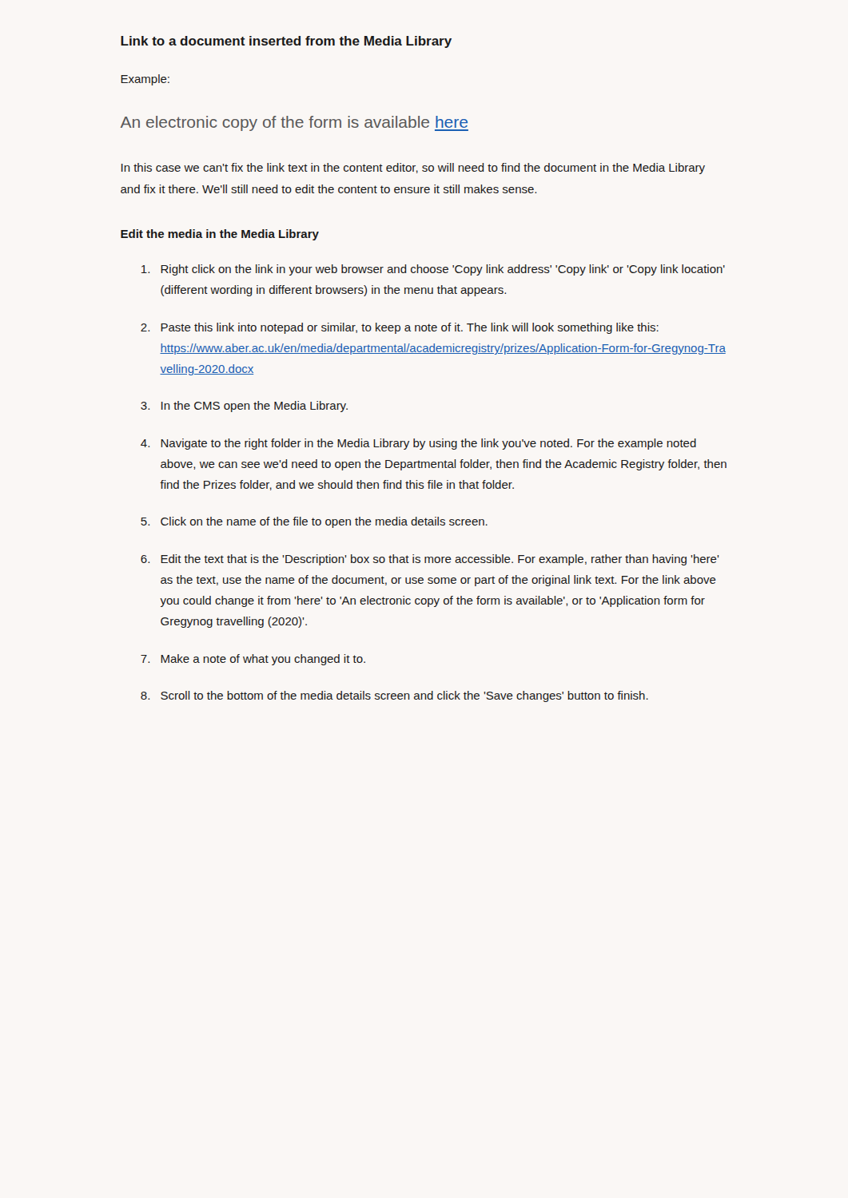Link to a document inserted from the Media Library
Example:
An electronic copy of the form is available here
In this case we can't fix the link text in the content editor, so will need to find the document in the Media Library and fix it there. We'll still need to edit the content to ensure it still makes sense.
Edit the media in the Media Library
Right click on the link in your web browser and choose 'Copy link address' 'Copy link' or 'Copy link location' (different wording in different browsers) in the menu that appears.
Paste this link into notepad or similar, to keep a note of it. The link will look something like this:
https://www.aber.ac.uk/en/media/departmental/academicregistry/prizes/Application-Form-for-Gregynog-Travelling-2020.docx
In the CMS open the Media Library.
Navigate to the right folder in the Media Library by using the link you've noted. For the example noted above, we can see we'd need to open the Departmental folder, then find the Academic Registry folder, then find the Prizes folder, and we should then find this file in that folder.
Click on the name of the file to open the media details screen.
Edit the text that is the 'Description' box so that is more accessible. For example, rather than having 'here' as the text, use the name of the document, or use some or part of the original link text. For the link above you could change it from 'here' to 'An electronic copy of the form is available', or to 'Application form for Gregynog travelling (2020)'.
Make a note of what you changed it to.
Scroll to the bottom of the media details screen and click the 'Save changes' button to finish.